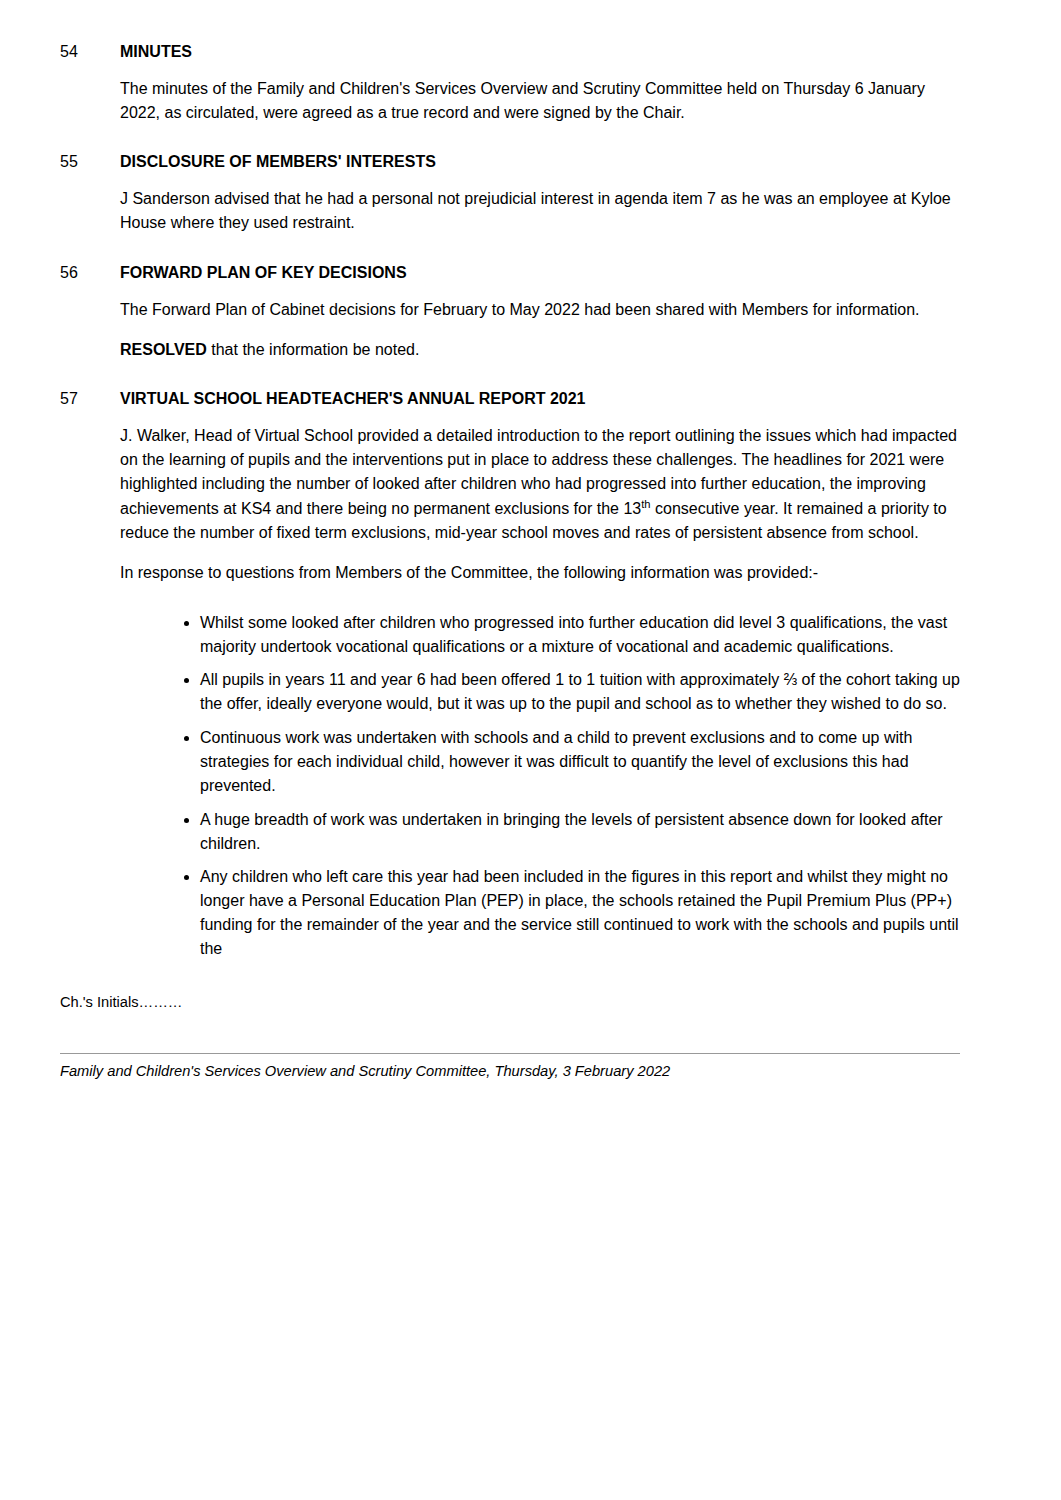54
Minutes
The minutes of the Family and Children's Services Overview and Scrutiny Committee held on Thursday 6 January 2022, as circulated, were agreed as a true record and were signed by the Chair.
55
Disclosure of Members' Interests
J Sanderson advised that he had a personal not prejudicial interest in agenda item 7 as he was an employee at Kyloe House where they used restraint.
56
Forward Plan of Key Decisions
The Forward Plan of Cabinet decisions for February to May 2022 had been shared with Members for information.
RESOLVED that the information be noted.
57
Virtual School Headteacher's Annual Report 2021
J. Walker, Head of Virtual School provided a detailed introduction to the report outlining the issues which had impacted on the learning of pupils and the interventions put in place to address these challenges. The headlines for 2021 were highlighted including the number of looked after children who had progressed into further education, the improving achievements at KS4 and there being no permanent exclusions for the 13th consecutive year. It remained a priority to reduce the number of fixed term exclusions, mid-year school moves and rates of persistent absence from school.
In response to questions from Members of the Committee, the following information was provided:-
Whilst some looked after children who progressed into further education did level 3 qualifications, the vast majority undertook vocational qualifications or a mixture of vocational and academic qualifications.
All pupils in years 11 and year 6 had been offered 1 to 1 tuition with approximately ⅔ of the cohort taking up the offer, ideally everyone would, but it was up to the pupil and school as to whether they wished to do so.
Continuous work was undertaken with schools and a child to prevent exclusions and to come up with strategies for each individual child, however it was difficult to quantify the level of exclusions this had prevented.
A huge breadth of work was undertaken in bringing the levels of persistent absence down for looked after children.
Any children who left care this year had been included in the figures in this report and whilst they might no longer have a Personal Education Plan (PEP) in place, the schools retained the Pupil Premium Plus (PP+) funding for the remainder of the year and the service still continued to work with the schools and pupils until the
Ch.'s Initials………
Family and Children's Services Overview and Scrutiny Committee, Thursday, 3 February 2022